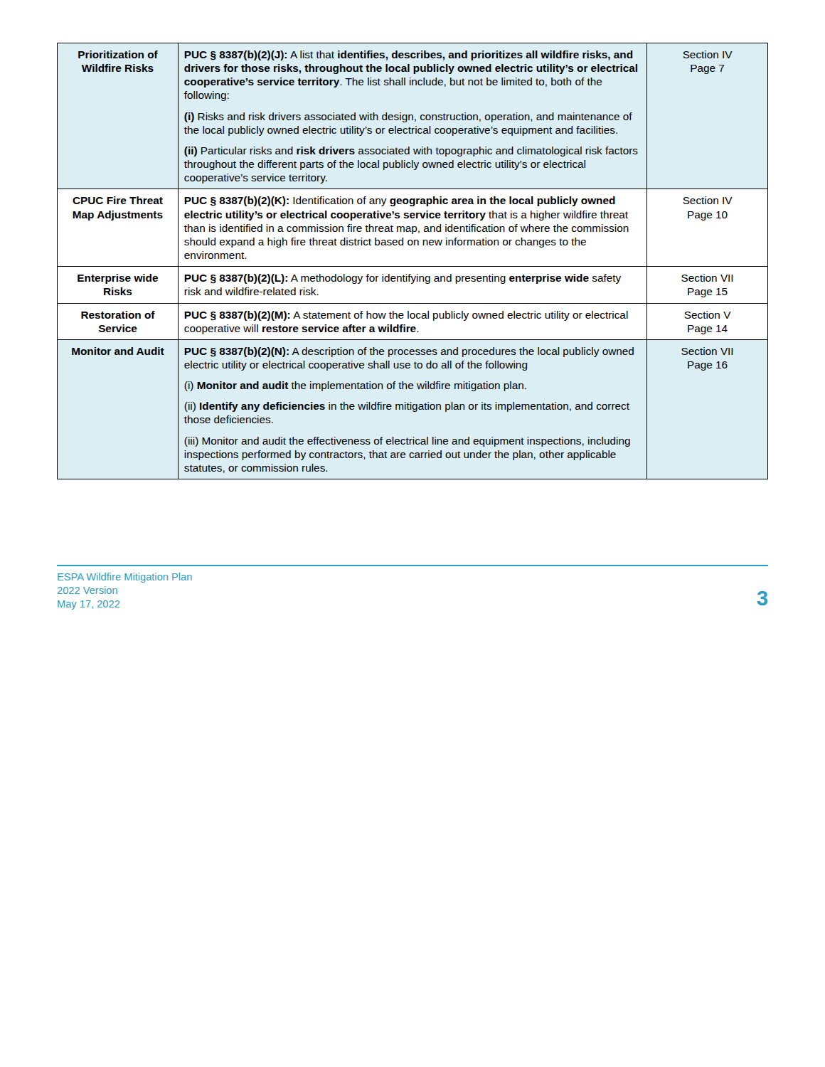| Prioritization of Wildfire Risks | PUC § 8387(b)(2)(J): A list that identifies, describes, and prioritizes all wildfire risks, and drivers for those risks, throughout the local publicly owned electric utility’s or electrical cooperative’s service territory . The list shall include, but not be limited to, both of the following: (i) Risks and risk drivers associated with design, construction, operation, and maintenance of the local publicly owned electric utility’s or electrical cooperative’s equipment and facilities. (ii) Particular risks and risk drivers associated with topographic and climatological risk factors throughout the different parts of the local publicly owned electric utility’s or electrical cooperative’s service territory. | Section IV Page 7 |
| CPUC Fire Threat Map Adjustments | PUC § 8387(b)(2)(K): Identification of any geographic area in the local publicly owned electric utility’s or electrical cooperative’s service territory that is a higher wildfire threat than is identified in a commission fire threat map, and identification of where the commission should expand a high fire threat district based on new information or changes to the environment. | Section IV Page 10 |
| Enterprise wide Risks | PUC § 8387(b)(2)(L): A methodology for identifying and presenting enterprise wide safety risk and wildfire-related risk. | Section VII Page 15 |
| Restoration of Service | PUC § 8387(b)(2)(M): A statement of how the local publicly owned electric utility or electrical cooperative will restore service after a wildfire . | Section V Page 14 |
| Monitor and Audit | PUC § 8387(b)(2)(N): A description of the processes and procedures the local publicly owned electric utility or electrical cooperative shall use to do all of the following (i) Monitor and audit the implementation of the wildfire mitigation plan. (ii) Identify any deficiencies in the wildfire mitigation plan or its implementation, and correct those deficiencies. (iii) Monitor and audit the effectiveness of electrical line and equipment inspections, including inspections performed by contractors, that are carried out under the plan, other applicable statutes, or commission rules. | Section VII Page 16 |
ESPA Wildfire Mitigation Plan
2022 Version
May 17, 2022
3